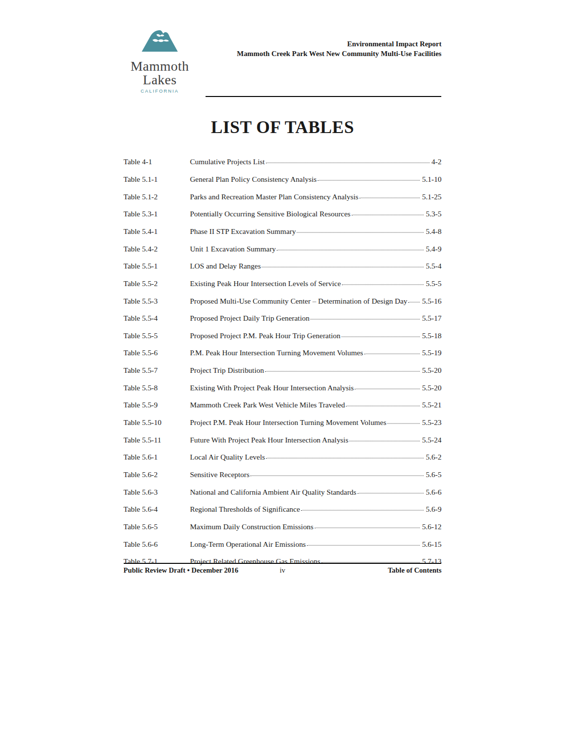Mammoth Lakes
California
Environmental Impact Report
Mammoth Creek Park West New Community Multi-Use Facilities
List of Tables
| Table 4-1 | Cumulative Projects List 4-2 |
| Table 5.1-1 | General Plan Policy Consistency Analysis 5.1-10 |
| Table 5.1-2 | Parks and Recreation Master Plan Consistency Analysis 5.1-25 |
| Table 5.3-1 | Potentially Occurring Sensitive Biological Resources 5.3-5 |
| Table 5.4-1 | Phase II STP Excavation Summary 5.4-8 |
| Table 5.4-2 | Unit 1 Excavation Summary 5.4-9 |
| Table 5.5-1 | LOS and Delay Ranges 5.5-4 |
| Table 5.5-2 | Existing Peak Hour Intersection Levels of Service 5.5-5 |
| Table 5.5-3 | Proposed Multi-Use Community Center – Determination of Design Day 5.5-16 |
| Table 5.5-4 | Proposed Project Daily Trip Generation 5.5-17 |
| Table 5.5-5 | Proposed Project P.M. Peak Hour Trip Generation 5.5-18 |
| Table 5.5-6 | P.M. Peak Hour Intersection Turning Movement Volumes 5.5-19 |
| Table 5.5-7 | Project Trip Distribution 5.5-20 |
| Table 5.5-8 | Existing With Project Peak Hour Intersection Analysis 5.5-20 |
| Table 5.5-9 | Mammoth Creek Park West Vehicle Miles Traveled 5.5-21 |
| Table 5.5-10 | Project P.M. Peak Hour Intersection Turning Movement Volumes 5.5-23 |
| Table 5.5-11 | Future With Project Peak Hour Intersection Analysis 5.5-24 |
| Table 5.6-1 | Local Air Quality Levels 5.6-2 |
| Table 5.6-2 | Sensitive Receptors 5.6-5 |
| Table 5.6-3 | National and California Ambient Air Quality Standards 5.6-6 |
| Table 5.6-4 | Regional Thresholds of Significance 5.6-9 |
| Table 5.6-5 | Maximum Daily Construction Emissions 5.6-12 |
| Table 5.6-6 | Long-Term Operational Air Emissions 5.6-15 |
| Table 5.7-1 | Project Related Greenhouse Gas Emissions 5.7-13 |
Public Review Draft • December 2016
iv
Table of Contents